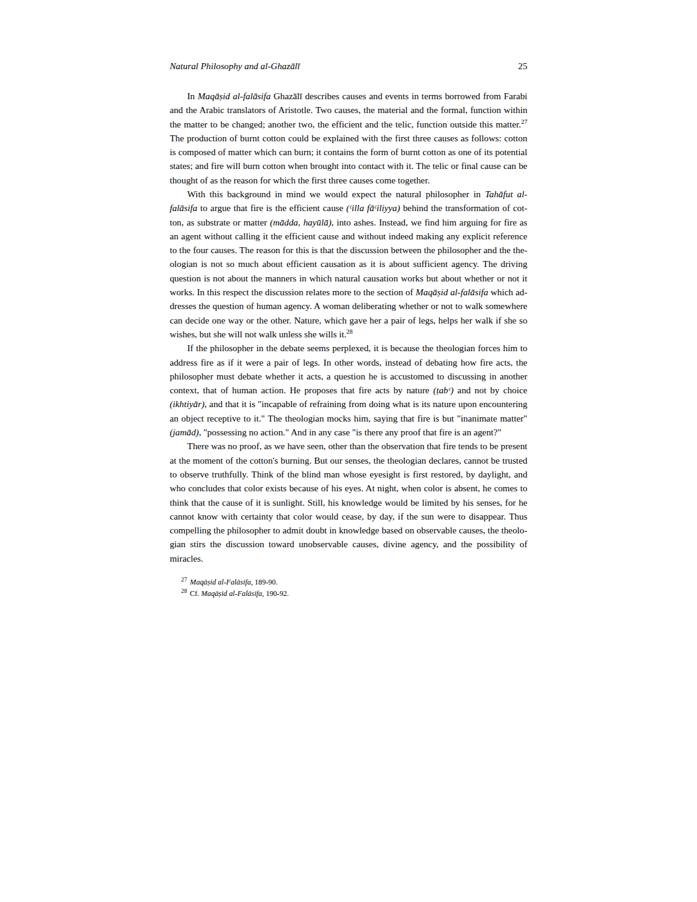Natural Philosophy and al-Ghazālī 25
In Maqāṣid al-falāsifa Ghazālī describes causes and events in terms borrowed from Farabi and the Arabic translators of Aristotle. Two causes, the material and the formal, function within the matter to be changed; another two, the efficient and the telic, function outside this matter.27 The production of burnt cotton could be explained with the first three causes as follows: cotton is composed of matter which can burn; it contains the form of burnt cotton as one of its potential states; and fire will burn cotton when brought into contact with it. The telic or final cause can be thought of as the reason for which the first three causes come together.
With this background in mind we would expect the natural philosopher in Tahāfut al-falāsifa to argue that fire is the efficient cause (ᶜilla fāᶜiliyya) behind the transformation of cotton, as substrate or matter (mādda, hayūlā), into ashes. Instead, we find him arguing for fire as an agent without calling it the efficient cause and without indeed making any explicit reference to the four causes. The reason for this is that the discussion between the philosopher and the theologian is not so much about efficient causation as it is about sufficient agency. The driving question is not about the manners in which natural causation works but about whether or not it works. In this respect the discussion relates more to the section of Maqāṣid al-falāsifa which addresses the question of human agency. A woman deliberating whether or not to walk somewhere can decide one way or the other. Nature, which gave her a pair of legs, helps her walk if she so wishes, but she will not walk unless she wills it.28
If the philosopher in the debate seems perplexed, it is because the theologian forces him to address fire as if it were a pair of legs. In other words, instead of debating how fire acts, the philosopher must debate whether it acts, a question he is accustomed to discussing in another context, that of human action. He proposes that fire acts by nature (ṭabᶜ) and not by choice (ikhtiyār), and that it is "incapable of refraining from doing what is its nature upon encountering an object receptive to it." The theologian mocks him, saying that fire is but "inanimate matter" (jamād), "possessing no action." And in any case "is there any proof that fire is an agent?"
There was no proof, as we have seen, other than the observation that fire tends to be present at the moment of the cotton's burning. But our senses, the theologian declares, cannot be trusted to observe truthfully. Think of the blind man whose eyesight is first restored, by daylight, and who concludes that color exists because of his eyes. At night, when color is absent, he comes to think that the cause of it is sunlight. Still, his knowledge would be limited by his senses, for he cannot know with certainty that color would cease, by day, if the sun were to disappear. Thus compelling the philosopher to admit doubt in knowledge based on observable causes, the theologian stirs the discussion toward unobservable causes, divine agency, and the possibility of miracles.
27 Maqāṣid al-Falāsifa, 189-90.
28 Cf. Maqāṣid al-Falāsifa, 190-92.